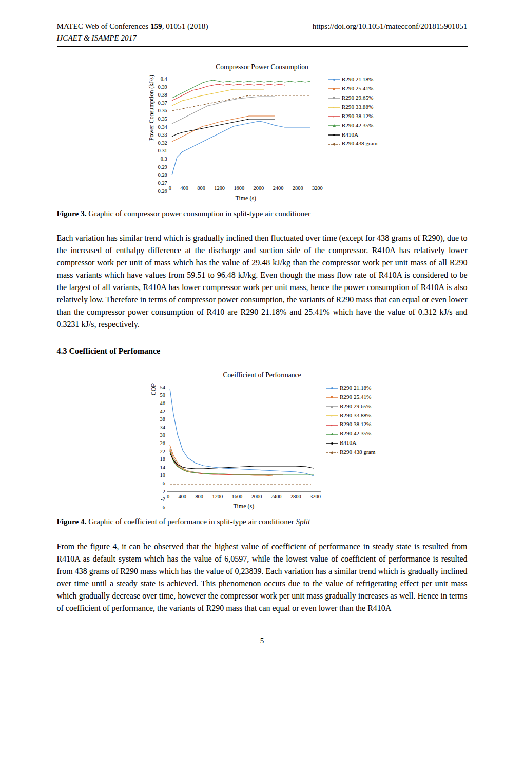MATEC Web of Conferences 159, 01051 (2018)
IJCAET & ISAMPE 2017
https://doi.org/10.1051/matecconf/201815901051
Compressor Power Consumption
Power Consumption (kJ/s)
0.40.390.380.370.360.350.340.330.320.310.30.290.280.270.26
0400800120016002000240028003200
Time (s)
R290 21.18%
R290 25.41%
R290 29.65%
×R290 33.88%
+R290 38.12%
R290 42.35%
R410A
R290 438 gram
Figure 3. Graphic of compressor power consumption in split-type air conditioner
Each variation has similar trend which is gradually inclined then fluctuated over time (except for 438 grams of R290), due to the increased of enthalpy difference at the discharge and suction side of the compressor. R410A has relatively lower compressor work per unit of mass which has the value of 29.48 kJ/kg than the compressor work per unit mass of all R290 mass variants which have values from 59.51 to 96.48 kJ/kg. Even though the mass flow rate of R410A is considered to be the largest of all variants, R410A has lower compressor work per unit mass, hence the power consumption of R410A is also relatively low. Therefore in terms of compressor power consumption, the variants of R290 mass that can equal or even lower than the compressor power consumption of R410 are R290 21.18% and 25.41% which have the value of 0.312 kJ/s and 0.3231 kJ/s, respectively.
4.3 Coefficient of Perfomance
Coeifficient of Performance
COP
54504642383430262218141062-2-6
0400800120016002000240028003200
Time (s)
R290 21.18%
R290 25.41%
R290 29.65%
×R290 33.88%
+R290 38.12%
R290 42.35%
R410A
R290 438 gram
Figure 4. Graphic of coefficient of performance in split-type air conditioner Split
From the figure 4, it can be observed that the highest value of coefficient of performance in steady state is resulted from R410A as default system which has the value of 6,0597, while the lowest value of coefficient of performance is resulted from 438 grams of R290 mass which has the value of 0,23839. Each variation has a similar trend which is gradually inclined over time until a steady state is achieved. This phenomenon occurs due to the value of refrigerating effect per unit mass which gradually decrease over time, however the compressor work per unit mass gradually increases as well. Hence in terms of coefficient of performance, the variants of R290 mass that can equal or even lower than the R410A
5